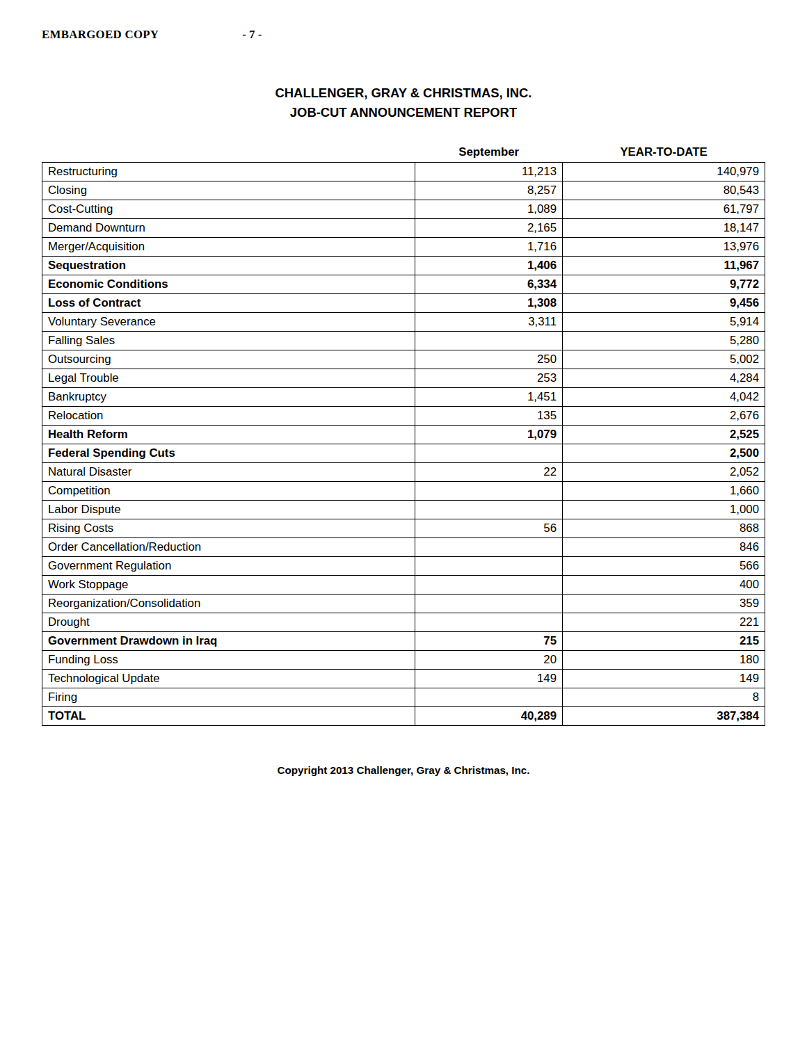EMBARGOED COPY - 7 -
CHALLENGER, GRAY & CHRISTMAS, INC.
JOB-CUT ANNOUNCEMENT REPORT
| | September | YEAR-TO-DATE |
| --- | --- | --- |
| Restructuring | 11,213 | 140,979 |
| Closing | 8,257 | 80,543 |
| Cost-Cutting | 1,089 | 61,797 |
| Demand Downturn | 2,165 | 18,147 |
| Merger/Acquisition | 1,716 | 13,976 |
| Sequestration | 1,406 | 11,967 |
| Economic Conditions | 6,334 | 9,772 |
| Loss of Contract | 1,308 | 9,456 |
| Voluntary Severance | 3,311 | 5,914 |
| Falling Sales | | 5,280 |
| Outsourcing | 250 | 5,002 |
| Legal Trouble | 253 | 4,284 |
| Bankruptcy | 1,451 | 4,042 |
| Relocation | 135 | 2,676 |
| Health Reform | 1,079 | 2,525 |
| Federal Spending Cuts | | 2,500 |
| Natural Disaster | 22 | 2,052 |
| Competition | | 1,660 |
| Labor Dispute | | 1,000 |
| Rising Costs | 56 | 868 |
| Order Cancellation/Reduction | | 846 |
| Government Regulation | | 566 |
| Work Stoppage | | 400 |
| Reorganization/Consolidation | | 359 |
| Drought | | 221 |
| Government Drawdown in Iraq | 75 | 215 |
| Funding Loss | 20 | 180 |
| Technological Update | 149 | 149 |
| Firing | | 8 |
| TOTAL | 40,289 | 387,384 |
Copyright 2013 Challenger, Gray & Christmas, Inc.